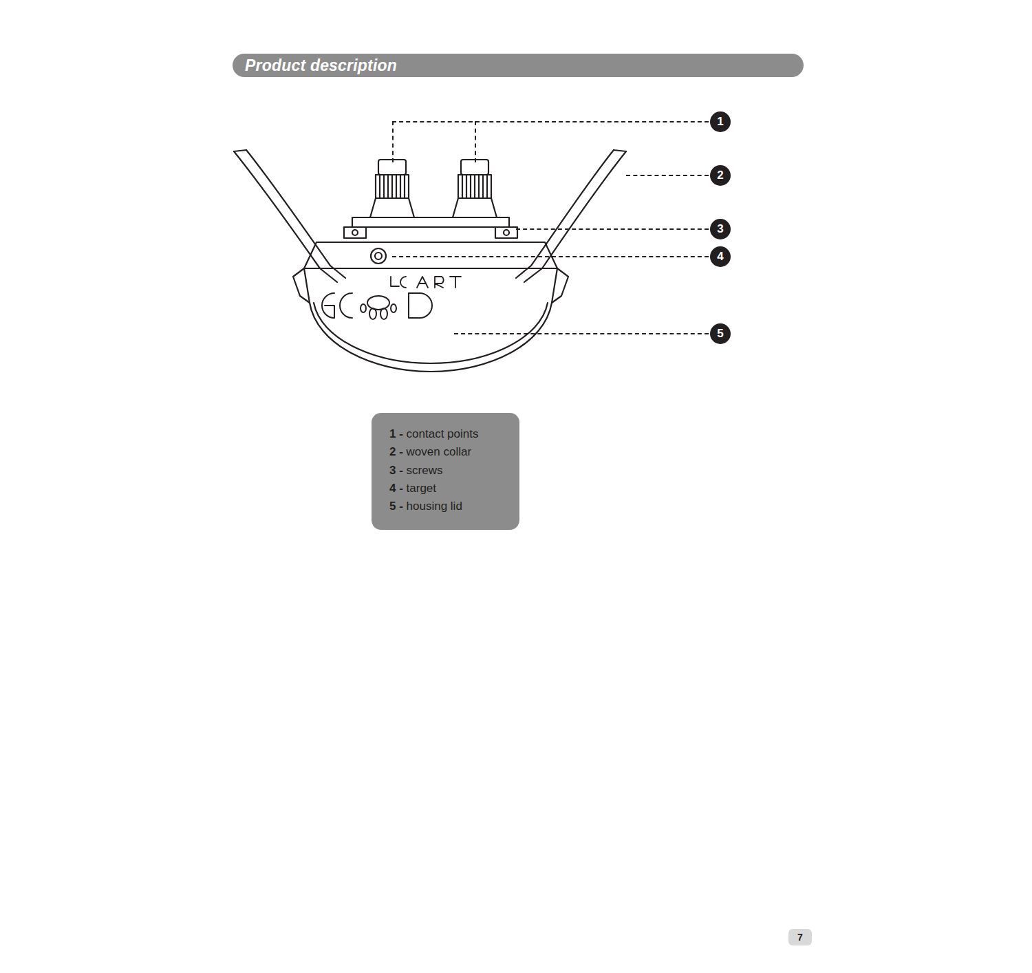Product description
1
2
3
4
5
1 - contact points
2 - woven collar
3 - screws
4 - target
5 - housing lid
7